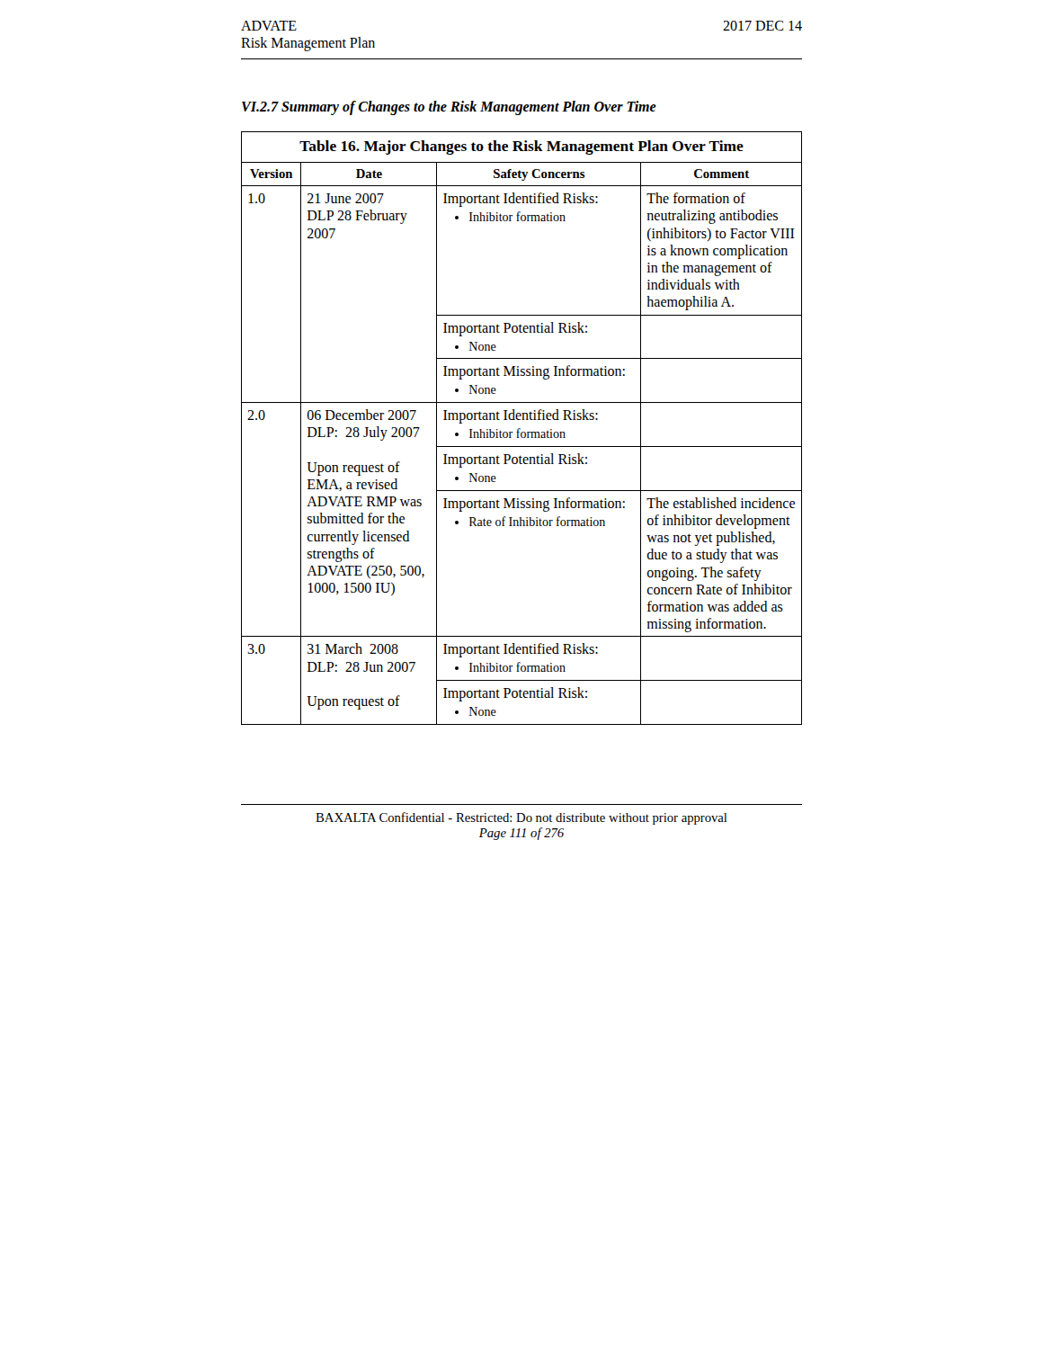ADVATE
Risk Management Plan
2017 DEC 14
VI.2.7 Summary of Changes to the Risk Management Plan Over Time
Table 16. Major Changes to the Risk Management Plan Over Time
| Version | Date | Safety Concerns | Comment |
| --- | --- | --- | --- |
| 1.0 | 21 June 2007 DLP 28 February 2007 | Important Identified Risks: Inhibitor formation | The formation of neutralizing antibodies (inhibitors) to Factor VIII is a known complication in the management of individuals with haemophilia A. |
| Important Potential Risk: None | |
| Important Missing Information: None | |
| 2.0 | 06 December 2007 DLP: 28 July 2007 Upon request of EMA, a revised ADVATE RMP was submitted for the currently licensed strengths of ADVATE (250, 500, 1000, 1500 IU) | Important Identified Risks: Inhibitor formation | |
| Important Potential Risk: None | |
| Important Missing Information: Rate of Inhibitor formation | The established incidence of inhibitor development was not yet published, due to a study that was ongoing. The safety concern Rate of Inhibitor formation was added as missing information. |
| 3.0 | 31 March 2008 DLP: 28 Jun 2007 Upon request of | Important Identified Risks: Inhibitor formation | |
| Important Potential Risk: None | |
BAXALTA Confidential - Restricted: Do not distribute without prior approval
Page 111 of 276